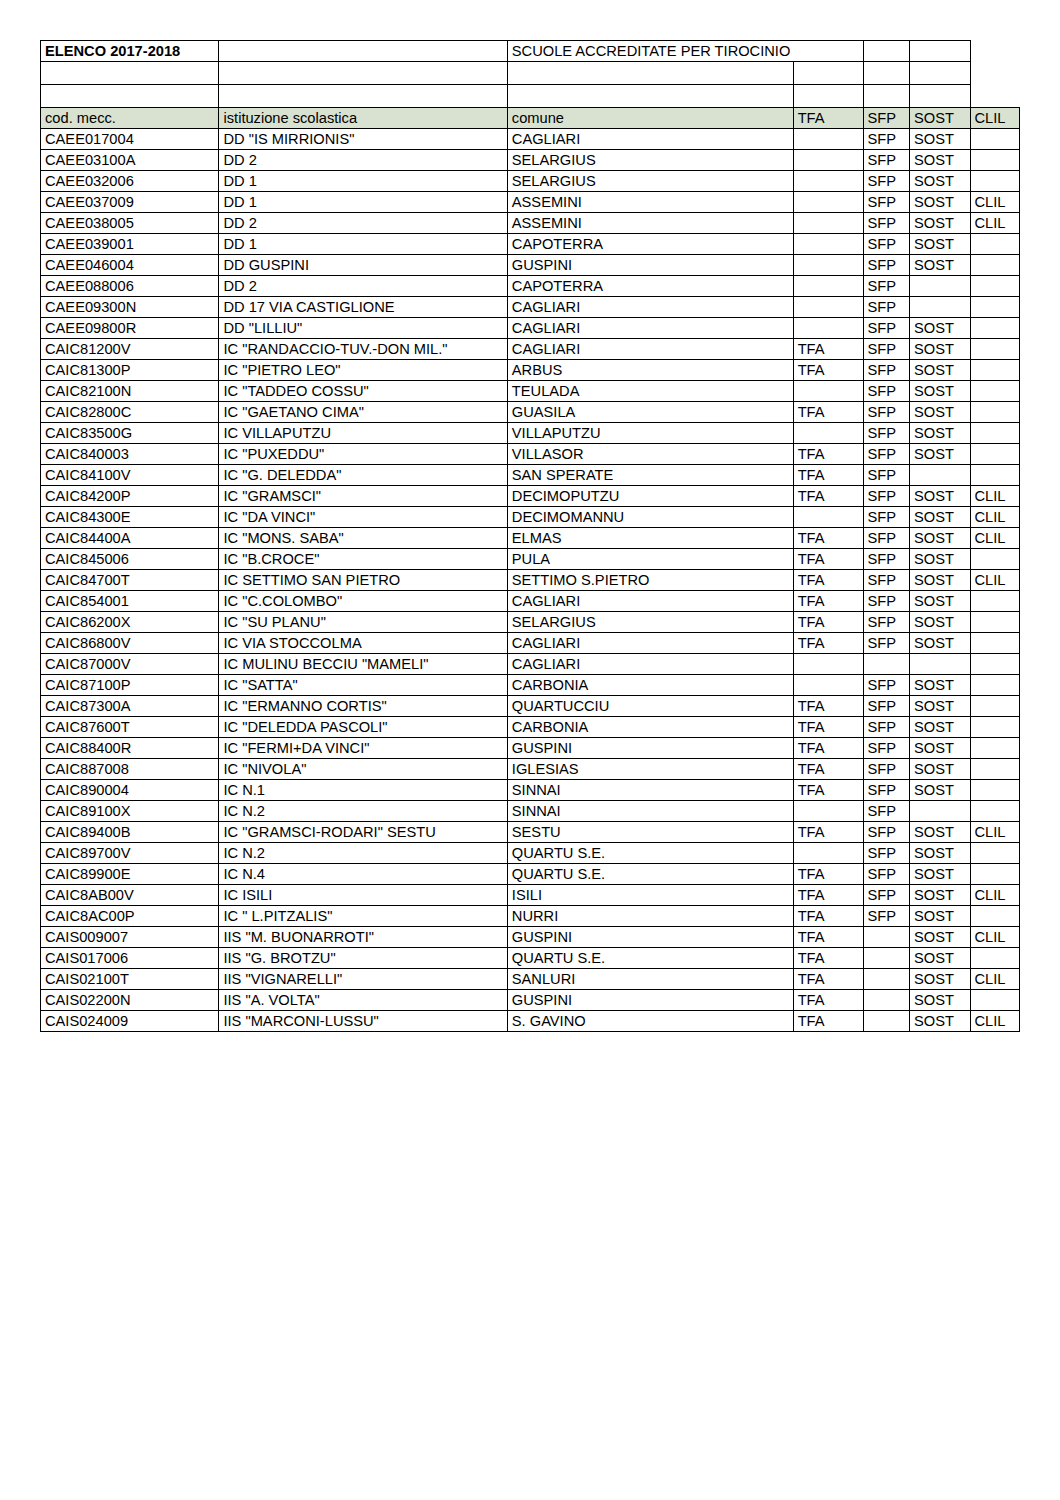| ELENCO 2017-2018 | | SCUOLE ACCREDITATE PER TIROCINIO | | |
| cod. mecc. | istituzione scolastica | comune | TFA | SFP | SOST | CLIL |
| CAEE017004 | DD "IS MIRRIONIS" | CAGLIARI | | SFP | SOST | |
| CAEE03100A | DD 2 | SELARGIUS | | SFP | SOST | |
| CAEE032006 | DD 1 | SELARGIUS | | SFP | SOST | |
| CAEE037009 | DD 1 | ASSEMINI | | SFP | SOST | CLIL |
| CAEE038005 | DD 2 | ASSEMINI | | SFP | SOST | CLIL |
| CAEE039001 | DD 1 | CAPOTERRA | | SFP | SOST | |
| CAEE046004 | DD GUSPINI | GUSPINI | | SFP | SOST | |
| CAEE088006 | DD 2 | CAPOTERRA | | SFP | | |
| CAEE09300N | DD 17 VIA CASTIGLIONE | CAGLIARI | | SFP | | |
| CAEE09800R | DD "LILLIU" | CAGLIARI | | SFP | SOST | |
| CAIC81200V | IC "RANDACCIO-TUV.-DON MIL." | CAGLIARI | TFA | SFP | SOST | |
| CAIC81300P | IC "PIETRO LEO" | ARBUS | TFA | SFP | SOST | |
| CAIC82100N | IC "TADDEO COSSU" | TEULADA | | SFP | SOST | |
| CAIC82800C | IC "GAETANO CIMA" | GUASILA | TFA | SFP | SOST | |
| CAIC83500G | IC VILLAPUTZU | VILLAPUTZU | | SFP | SOST | |
| CAIC840003 | IC "PUXEDDU" | VILLASOR | TFA | SFP | SOST | |
| CAIC84100V | IC "G. DELEDDA" | SAN SPERATE | TFA | SFP | | |
| CAIC84200P | IC "GRAMSCI" | DECIMOPUTZU | TFA | SFP | SOST | CLIL |
| CAIC84300E | IC "DA VINCI" | DECIMOMANNU | | SFP | SOST | CLIL |
| CAIC84400A | IC "MONS. SABA" | ELMAS | TFA | SFP | SOST | CLIL |
| CAIC845006 | IC "B.CROCE" | PULA | TFA | SFP | SOST | |
| CAIC84700T | IC SETTIMO SAN PIETRO | SETTIMO S.PIETRO | TFA | SFP | SOST | CLIL |
| CAIC854001 | IC "C.COLOMBO" | CAGLIARI | TFA | SFP | SOST | |
| CAIC86200X | IC "SU PLANU" | SELARGIUS | TFA | SFP | SOST | |
| CAIC86800V | IC VIA STOCCOLMA | CAGLIARI | TFA | SFP | SOST | |
| CAIC87000V | IC MULINU BECCIU "MAMELI" | CAGLIARI | | | | |
| CAIC87100P | IC "SATTA" | CARBONIA | | SFP | SOST | |
| CAIC87300A | IC "ERMANNO CORTIS" | QUARTUCCIU | TFA | SFP | SOST | |
| CAIC87600T | IC "DELEDDA PASCOLI" | CARBONIA | TFA | SFP | SOST | |
| CAIC88400R | IC "FERMI+DA VINCI" | GUSPINI | TFA | SFP | SOST | |
| CAIC887008 | IC "NIVOLA" | IGLESIAS | TFA | SFP | SOST | |
| CAIC890004 | IC N.1 | SINNAI | TFA | SFP | SOST | |
| CAIC89100X | IC N.2 | SINNAI | | SFP | | |
| CAIC89400B | IC "GRAMSCI-RODARI" SESTU | SESTU | TFA | SFP | SOST | CLIL |
| CAIC89700V | IC N.2 | QUARTU S.E. | | SFP | SOST | |
| CAIC89900E | IC N.4 | QUARTU S.E. | TFA | SFP | SOST | |
| CAIC8AB00V | IC ISILI | ISILI | TFA | SFP | SOST | CLIL |
| CAIC8AC00P | IC " L.PITZALIS" | NURRI | TFA | SFP | SOST | |
| CAIS009007 | IIS "M. BUONARROTI" | GUSPINI | TFA | | SOST | CLIL |
| CAIS017006 | IIS "G. BROTZU" | QUARTU S.E. | TFA | | SOST | |
| CAIS02100T | IIS "VIGNARELLI" | SANLURI | TFA | | SOST | CLIL |
| CAIS02200N | IIS "A. VOLTA" | GUSPINI | TFA | | SOST | |
| CAIS024009 | IIS "MARCONI-LUSSU" | S. GAVINO | TFA | | SOST | CLIL |